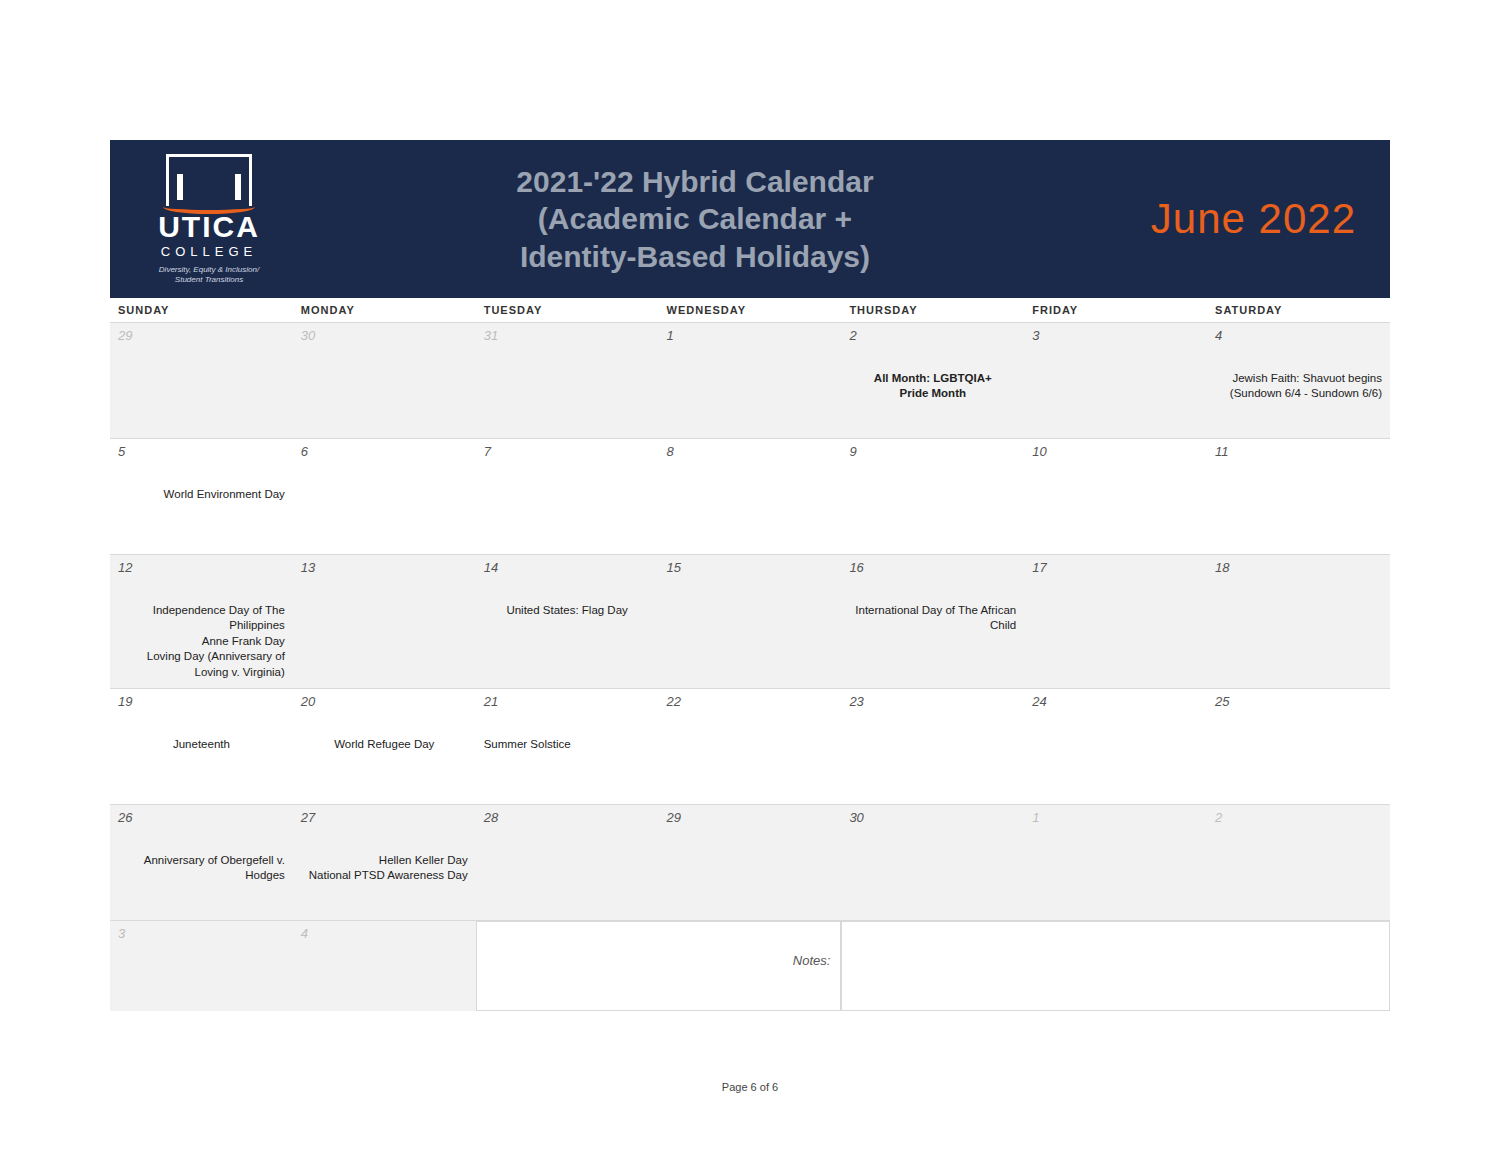UTICA
COLLEGE
Diversity, Equity & Inclusion/
Student Transitions
2021-'22 Hybrid Calendar
(Academic Calendar +
Identity-Based Holidays)
June 2022
| SUNDAY | MONDAY | TUESDAY | WEDNESDAY | THURSDAY | FRIDAY | SATURDAY |
| --- | --- | --- | --- | --- | --- | --- |
| 29 | 30 | 31 | 1 | 2 All Month: LGBTQIA+ Pride Month | 3 | 4 Jewish Faith: Shavuot begins (Sundown 6/4 - Sundown 6/6) |
| 5 World Environment Day | 6 | 7 | 8 | 9 | 10 | 11 |
| 12 Independence Day of The Philippines Anne Frank Day Loving Day (Anniversary of Loving v. Virginia) | 13 | 14 United States: Flag Day | 15 | 16 International Day of The African Child | 17 | 18 |
| 19 Juneteenth | 20 World Refugee Day | 21 Summer Solstice | 22 | 23 | 24 | 25 |
| 26 Anniversary of Obergefell v. Hodges | 27 Hellen Keller Day National PTSD Awareness Day | 28 | 29 | 30 | 1 | 2 |
| 3 | 4 | Notes: | |
Page 6 of 6